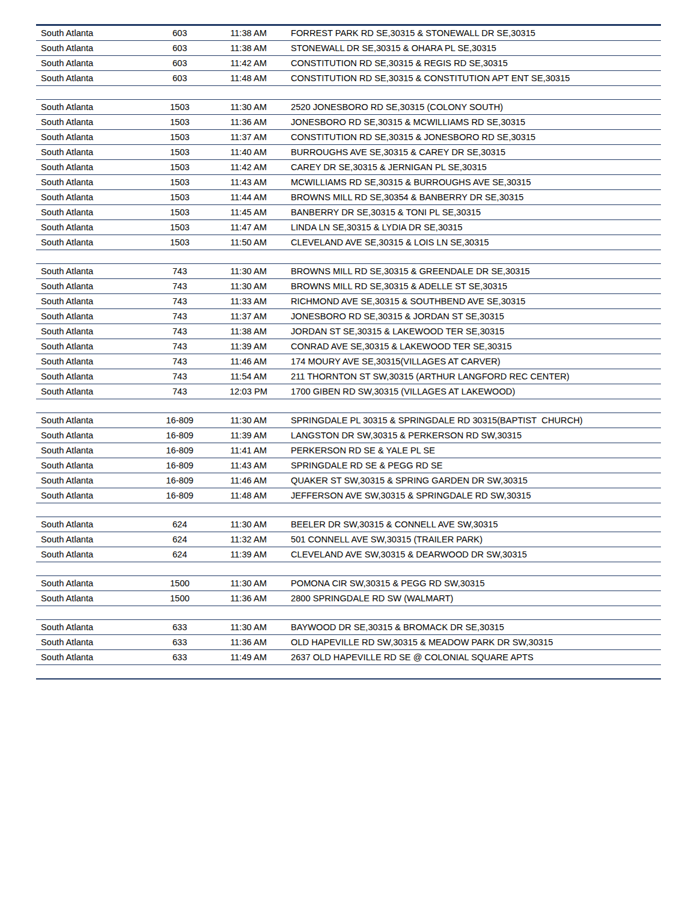| South Atlanta | 603 | 11:38 AM | FORREST PARK RD SE,30315 & STONEWALL DR SE,30315 |
| South Atlanta | 603 | 11:38 AM | STONEWALL DR SE,30315 & OHARA PL SE,30315 |
| South Atlanta | 603 | 11:42 AM | CONSTITUTION RD SE,30315 & REGIS RD SE,30315 |
| South Atlanta | 603 | 11:48 AM | CONSTITUTION RD SE,30315 & CONSTITUTION APT ENT SE,30315 |
| South Atlanta | 1503 | 11:30 AM | 2520 JONESBORO RD SE,30315 (COLONY SOUTH) |
| South Atlanta | 1503 | 11:36 AM | JONESBORO RD SE,30315 & MCWILLIAMS RD SE,30315 |
| South Atlanta | 1503 | 11:37 AM | CONSTITUTION RD SE,30315 & JONESBORO RD SE,30315 |
| South Atlanta | 1503 | 11:40 AM | BURROUGHS AVE SE,30315 & CAREY DR SE,30315 |
| South Atlanta | 1503 | 11:42 AM | CAREY DR SE,30315 & JERNIGAN PL SE,30315 |
| South Atlanta | 1503 | 11:43 AM | MCWILLIAMS RD SE,30315 & BURROUGHS AVE SE,30315 |
| South Atlanta | 1503 | 11:44 AM | BROWNS MILL RD SE,30354 & BANBERRY DR SE,30315 |
| South Atlanta | 1503 | 11:45 AM | BANBERRY DR SE,30315 & TONI PL SE,30315 |
| South Atlanta | 1503 | 11:47 AM | LINDA LN SE,30315 & LYDIA DR SE,30315 |
| South Atlanta | 1503 | 11:50 AM | CLEVELAND AVE SE,30315 & LOIS LN SE,30315 |
| South Atlanta | 743 | 11:30 AM | BROWNS MILL RD SE,30315 & GREENDALE DR SE,30315 |
| South Atlanta | 743 | 11:30 AM | BROWNS MILL RD SE,30315 & ADELLE ST SE,30315 |
| South Atlanta | 743 | 11:33 AM | RICHMOND AVE SE,30315 & SOUTHBEND AVE SE,30315 |
| South Atlanta | 743 | 11:37 AM | JONESBORO RD SE,30315 & JORDAN ST SE,30315 |
| South Atlanta | 743 | 11:38 AM | JORDAN ST SE,30315 & LAKEWOOD TER SE,30315 |
| South Atlanta | 743 | 11:39 AM | CONRAD AVE SE,30315 & LAKEWOOD TER SE,30315 |
| South Atlanta | 743 | 11:46 AM | 174 MOURY AVE SE,30315(VILLAGES AT CARVER) |
| South Atlanta | 743 | 11:54 AM | 211 THORNTON ST SW,30315 (ARTHUR LANGFORD REC CENTER) |
| South Atlanta | 743 | 12:03 PM | 1700 GIBEN RD SW,30315 (VILLAGES AT LAKEWOOD) |
| South Atlanta | 16-809 | 11:30 AM | SPRINGDALE PL 30315 & SPRINGDALE RD 30315(BAPTIST CHURCH) |
| South Atlanta | 16-809 | 11:39 AM | LANGSTON DR SW,30315 & PERKERSON RD SW,30315 |
| South Atlanta | 16-809 | 11:41 AM | PERKERSON RD SE & YALE PL SE |
| South Atlanta | 16-809 | 11:43 AM | SPRINGDALE RD SE & PEGG RD SE |
| South Atlanta | 16-809 | 11:46 AM | QUAKER ST SW,30315 & SPRING GARDEN DR SW,30315 |
| South Atlanta | 16-809 | 11:48 AM | JEFFERSON AVE SW,30315 & SPRINGDALE RD SW,30315 |
| South Atlanta | 624 | 11:30 AM | BEELER DR SW,30315 & CONNELL AVE SW,30315 |
| South Atlanta | 624 | 11:32 AM | 501 CONNELL AVE SW,30315 (TRAILER PARK) |
| South Atlanta | 624 | 11:39 AM | CLEVELAND AVE SW,30315 & DEARWOOD DR SW,30315 |
| South Atlanta | 1500 | 11:30 AM | POMONA CIR SW,30315 & PEGG RD SW,30315 |
| South Atlanta | 1500 | 11:36 AM | 2800 SPRINGDALE RD SW (WALMART) |
| South Atlanta | 633 | 11:30 AM | BAYWOOD DR SE,30315 & BROMACK DR SE,30315 |
| South Atlanta | 633 | 11:36 AM | OLD HAPEVILLE RD SW,30315 & MEADOW PARK DR SW,30315 |
| South Atlanta | 633 | 11:49 AM | 2637 OLD HAPEVILLE RD SE @ COLONIAL SQUARE APTS |